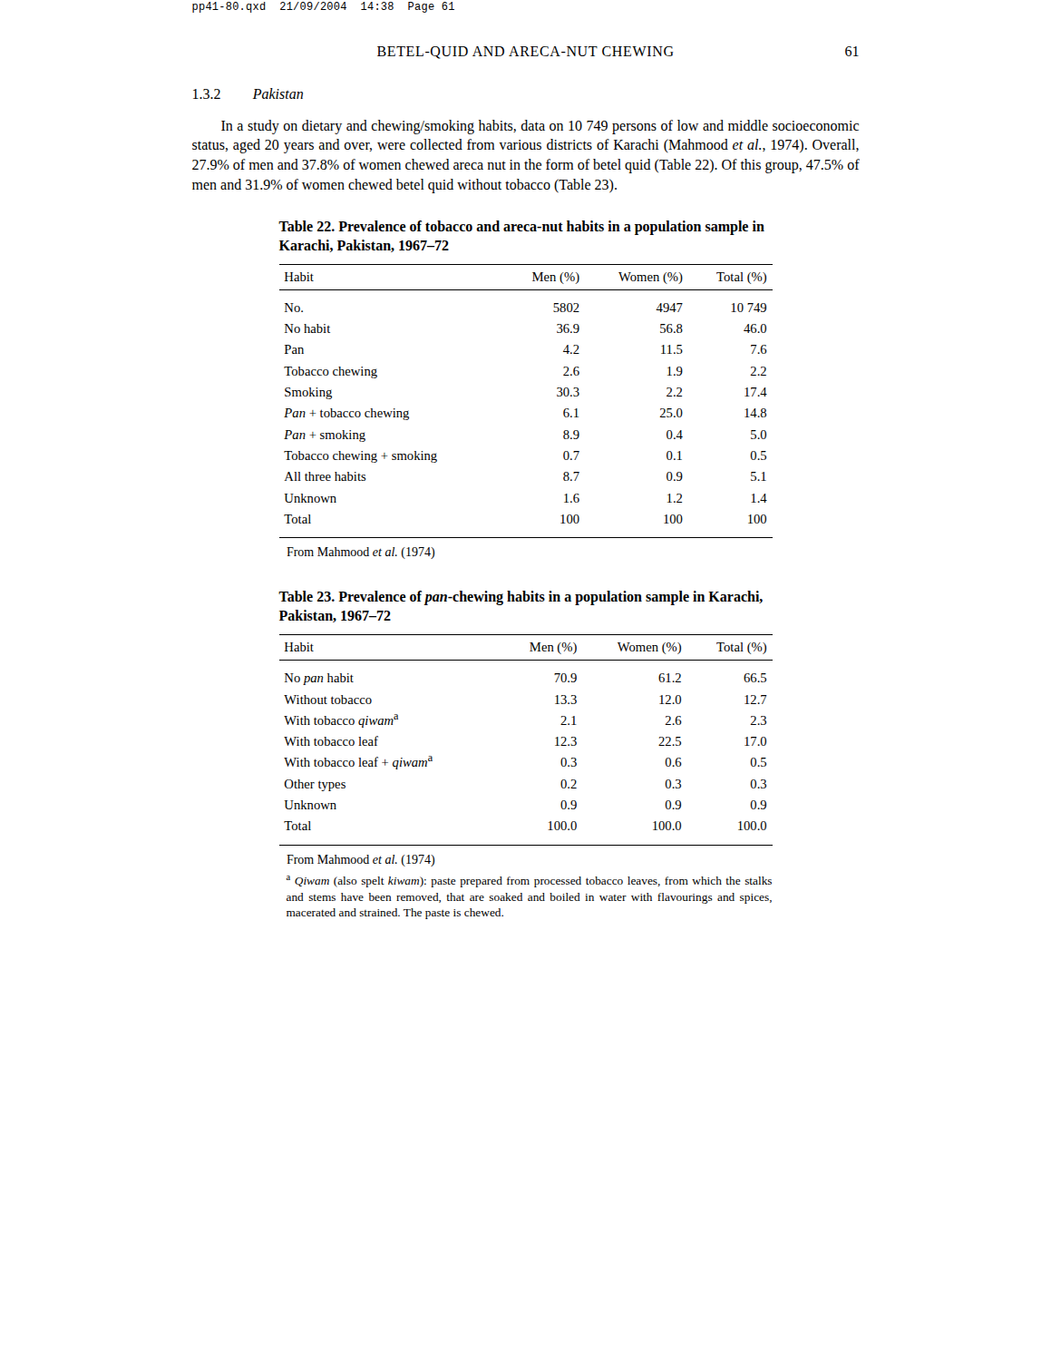pp41-80.qxd 21/09/2004 14:38 Page 61
Betel-quid and areca-nut chewing 61
1.3.2 Pakistan
In a study on dietary and chewing/smoking habits, data on 10 749 persons of low and middle socioeconomic status, aged 20 years and over, were collected from various districts of Karachi (Mahmood et al., 1974). Overall, 27.9% of men and 37.8% of women chewed areca nut in the form of betel quid (Table 22). Of this group, 47.5% of men and 31.9% of women chewed betel quid without tobacco (Table 23).
Table 22. Prevalence of tobacco and areca-nut habits in a population sample in Karachi, Pakistan, 1967–72
| Habit | Men (%) | Women (%) | Total (%) |
| --- | --- | --- | --- |
| No. | 5802 | 4947 | 10 749 |
| No habit | 36.9 | 56.8 | 46.0 |
| Pan | 4.2 | 11.5 | 7.6 |
| Tobacco chewing | 2.6 | 1.9 | 2.2 |
| Smoking | 30.3 | 2.2 | 17.4 |
| Pan + tobacco chewing | 6.1 | 25.0 | 14.8 |
| Pan + smoking | 8.9 | 0.4 | 5.0 |
| Tobacco chewing + smoking | 0.7 | 0.1 | 0.5 |
| All three habits | 8.7 | 0.9 | 5.1 |
| Unknown | 1.6 | 1.2 | 1.4 |
| Total | 100 | 100 | 100 |
From Mahmood et al. (1974)
Table 23. Prevalence of pan-chewing habits in a population sample in Karachi, Pakistan, 1967–72
| Habit | Men (%) | Women (%) | Total (%) |
| --- | --- | --- | --- |
| No pan habit | 70.9 | 61.2 | 66.5 |
| Without tobacco | 13.3 | 12.0 | 12.7 |
| With tobacco qiwam a | 2.1 | 2.6 | 2.3 |
| With tobacco leaf | 12.3 | 22.5 | 17.0 |
| With tobacco leaf + qiwam a | 0.3 | 0.6 | 0.5 |
| Other types | 0.2 | 0.3 | 0.3 |
| Unknown | 0.9 | 0.9 | 0.9 |
| Total | 100.0 | 100.0 | 100.0 |
From Mahmood et al. (1974)
a Qiwam (also spelt kiwam): paste prepared from processed tobacco leaves, from which the stalks and stems have been removed, that are soaked and boiled in water with flavourings and spices, macerated and strained. The paste is chewed.